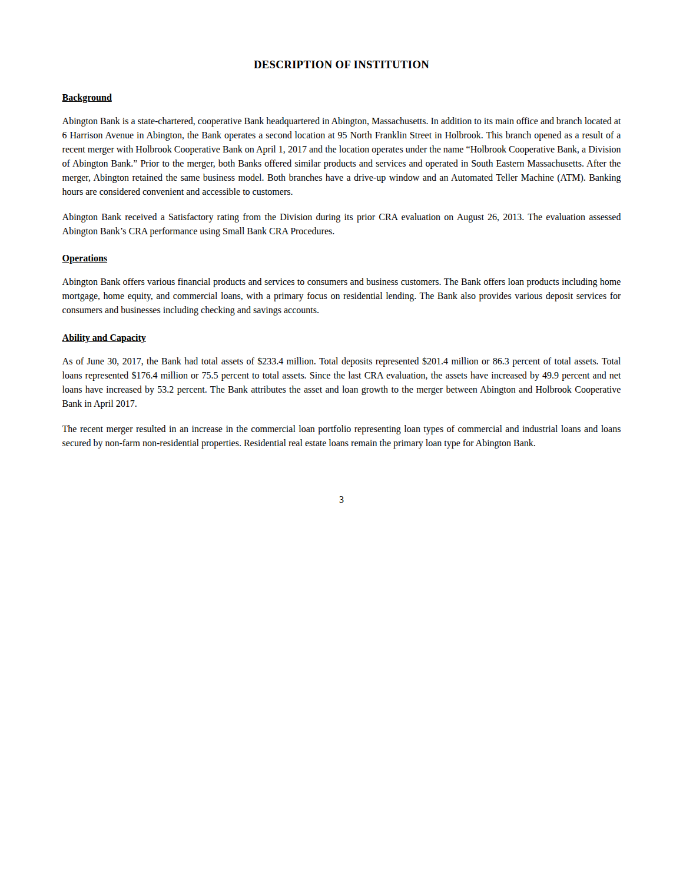DESCRIPTION OF INSTITUTION
Background
Abington Bank is a state-chartered, cooperative Bank headquartered in Abington, Massachusetts. In addition to its main office and branch located at 6 Harrison Avenue in Abington, the Bank operates a second location at 95 North Franklin Street in Holbrook. This branch opened as a result of a recent merger with Holbrook Cooperative Bank on April 1, 2017 and the location operates under the name “Holbrook Cooperative Bank, a Division of Abington Bank.” Prior to the merger, both Banks offered similar products and services and operated in South Eastern Massachusetts. After the merger, Abington retained the same business model. Both branches have a drive-up window and an Automated Teller Machine (ATM). Banking hours are considered convenient and accessible to customers.
Abington Bank received a Satisfactory rating from the Division during its prior CRA evaluation on August 26, 2013. The evaluation assessed Abington Bank’s CRA performance using Small Bank CRA Procedures.
Operations
Abington Bank offers various financial products and services to consumers and business customers. The Bank offers loan products including home mortgage, home equity, and commercial loans, with a primary focus on residential lending. The Bank also provides various deposit services for consumers and businesses including checking and savings accounts.
Ability and Capacity
As of June 30, 2017, the Bank had total assets of $233.4 million. Total deposits represented $201.4 million or 86.3 percent of total assets. Total loans represented $176.4 million or 75.5 percent to total assets. Since the last CRA evaluation, the assets have increased by 49.9 percent and net loans have increased by 53.2 percent. The Bank attributes the asset and loan growth to the merger between Abington and Holbrook Cooperative Bank in April 2017.
The recent merger resulted in an increase in the commercial loan portfolio representing loan types of commercial and industrial loans and loans secured by non-farm non-residential properties. Residential real estate loans remain the primary loan type for Abington Bank.
3